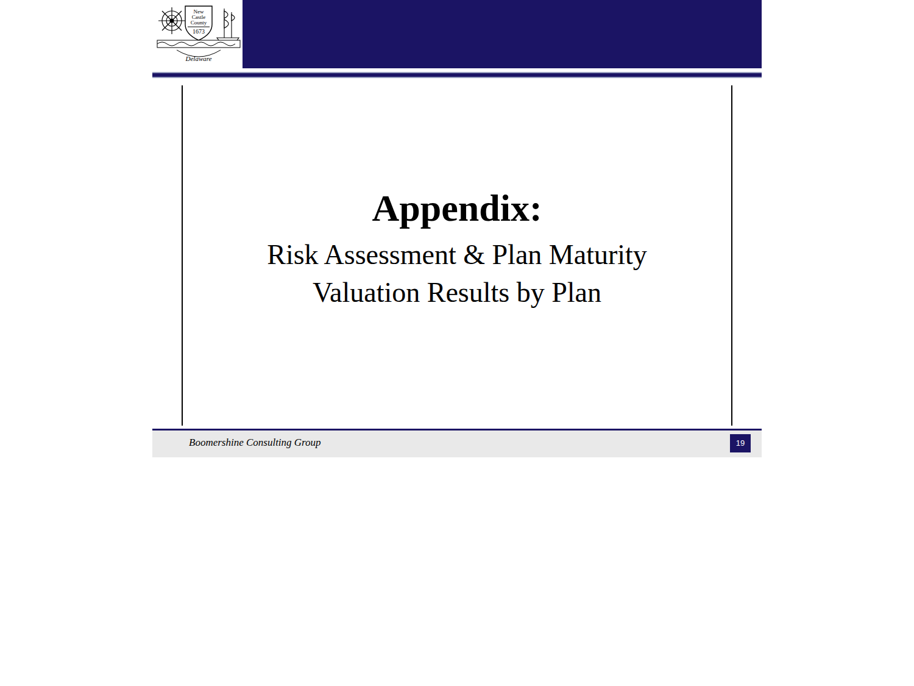New Castle County 1673 Delaware
Appendix:
Risk Assessment & Plan Maturity
Valuation Results by Plan
Boomershine Consulting Group
19